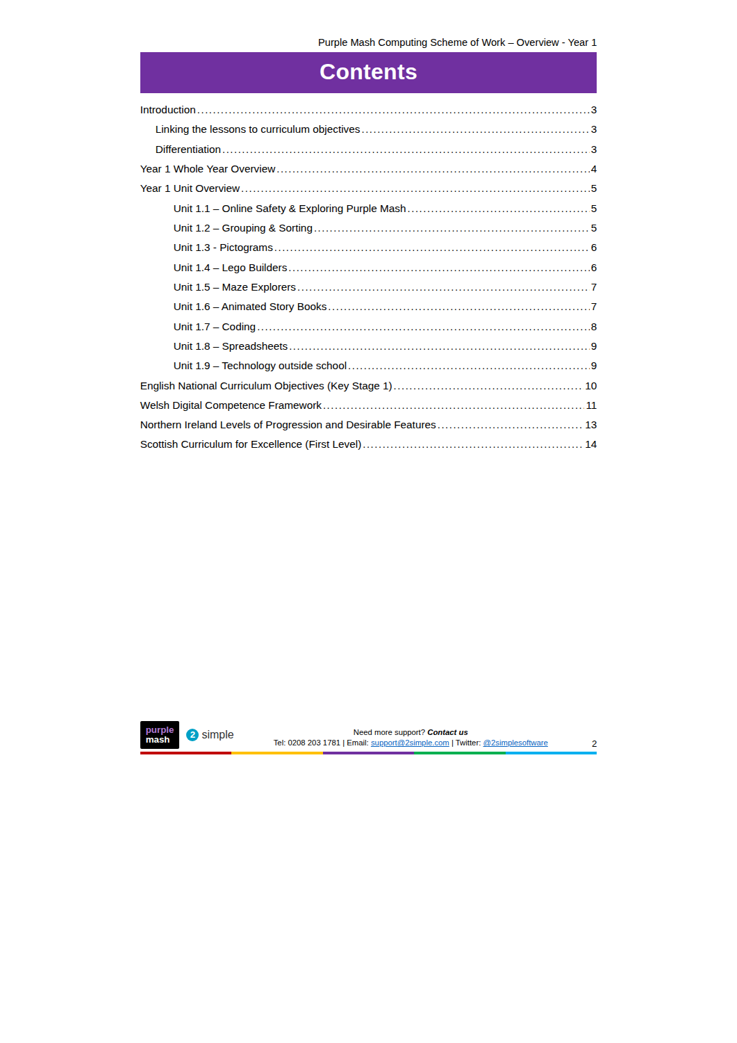Purple Mash Computing Scheme of Work – Overview - Year 1
Contents
Introduction.................................................................................................................................. 3
Linking the lessons to curriculum objectives....................................................................... 3
Differentiation............................................................................................................................. 3
Year 1 Whole Year Overview................................................................................................. 4
Year 1 Unit Overview............................................................................................................. 5
Unit 1.1 – Online Safety & Exploring Purple Mash......................................................... 5
Unit 1.2 – Grouping & Sorting....................................................................................... 5
Unit 1.3 - Pictograms................................................................................................. 6
Unit 1.4 – Lego Builders............................................................................................ 6
Unit 1.5 – Maze Explorers.......................................................................................... 7
Unit 1.6 – Animated Story Books................................................................................. 7
Unit 1.7 – Coding....................................................................................................... 8
Unit 1.8 – Spreadsheets............................................................................................ 9
Unit 1.9 – Technology outside school........................................................................... 9
English National Curriculum Objectives (Key Stage 1)........................................................................ 10
Welsh Digital Competence Framework.............................................................................................. 11
Northern Ireland Levels of Progression and Desirable Features......................................................... 13
Scottish Curriculum for Excellence (First Level).................................................................................. 14
purple mash
2 simple
Need more support? Contact us
Tel: 0208 203 1781 | Email: support@2simple.com | Twitter: @2simplesoftware
2